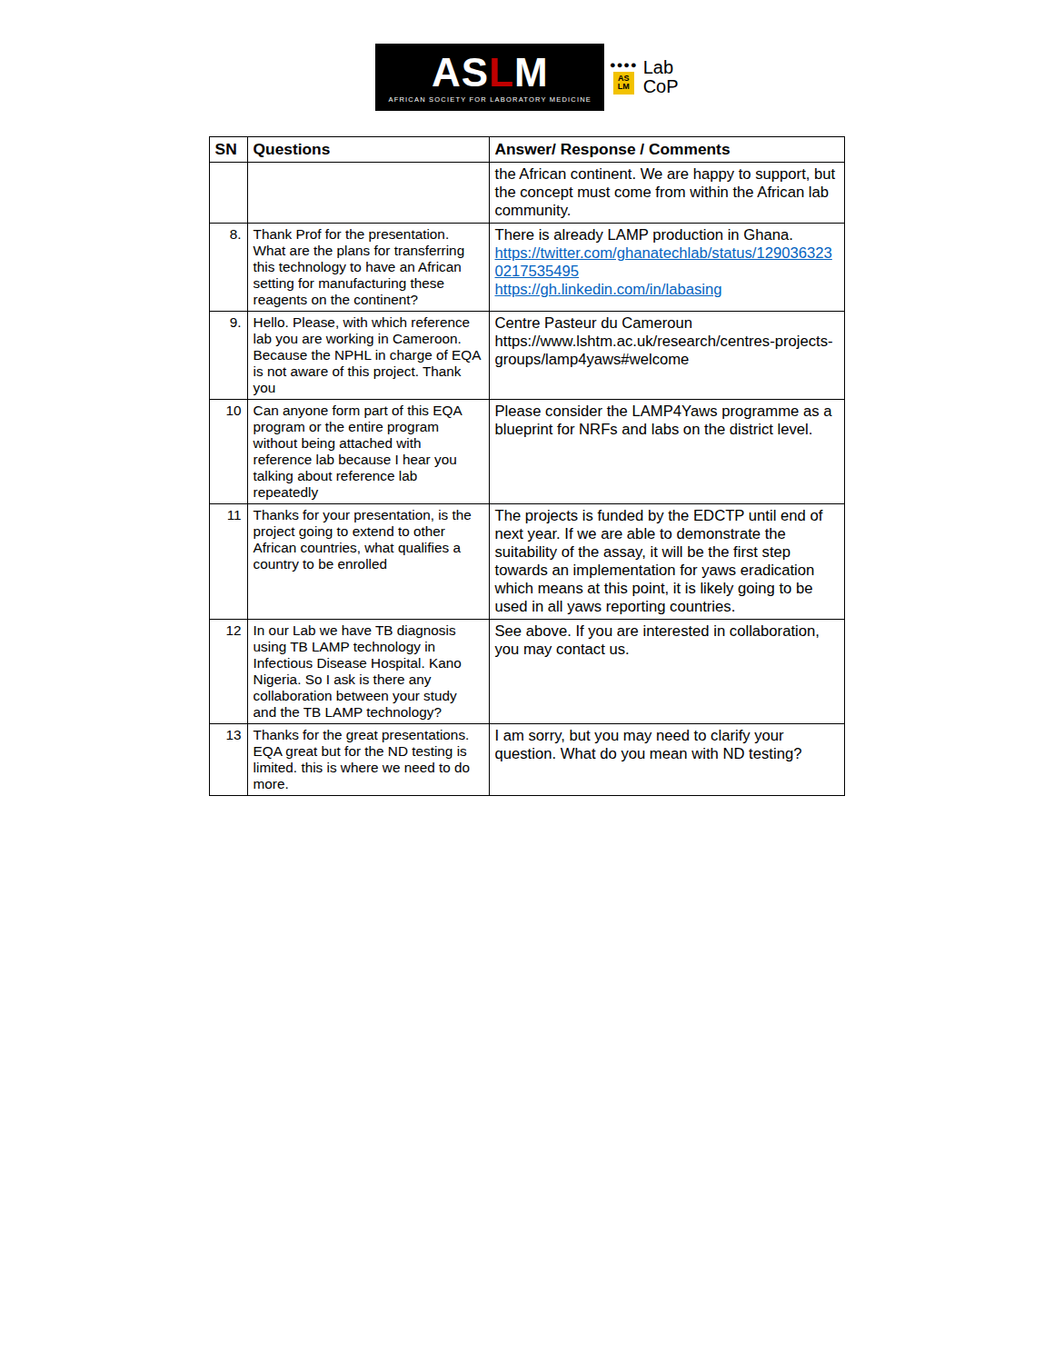ASLM
AFRICAN SOCIETY FOR LABORATORY MEDICINE
●●●●
AS
LM
Lab
CoP
| SN | Questions | Answer/ Response / Comments |
| --- | --- | --- |
| | | the African continent. We are happy to support, but the concept must come from within the African lab community. |
| 8. | Thank Prof for the presentation. What are the plans for transferring this technology to have an African setting for manufacturing these reagents on the continent? | There is already LAMP production in Ghana. https://twitter.com/ghanatechlab/status/1290363230217535495 https://gh.linkedin.com/in/labasing |
| 9. | Hello. Please, with which reference lab you are working in Cameroon. Because the NPHL in charge of EQA is not aware of this project. Thank you | Centre Pasteur du Cameroun https://www.lshtm.ac.uk/research/centres-projects-groups/lamp4yaws#welcome |
| 10 | Can anyone form part of this EQA program or the entire program without being attached with reference lab because I hear you talking about reference lab repeatedly | Please consider the LAMP4Yaws programme as a blueprint for NRFs and labs on the district level. |
| 11 | Thanks for your presentation, is the project going to extend to other African countries, what qualifies a country to be enrolled | The projects is funded by the EDCTP until end of next year. If we are able to demonstrate the suitability of the assay, it will be the first step towards an implementation for yaws eradication which means at this point, it is likely going to be used in all yaws reporting countries. |
| 12 | In our Lab we have TB diagnosis using TB LAMP technology in Infectious Disease Hospital. Kano Nigeria. So I ask is there any collaboration between your study and the TB LAMP technology? | See above. If you are interested in collaboration, you may contact us. |
| 13 | Thanks for the great presentations. EQA great but for the ND testing is limited. this is where we need to do more. | I am sorry, but you may need to clarify your question. What do you mean with ND testing? |